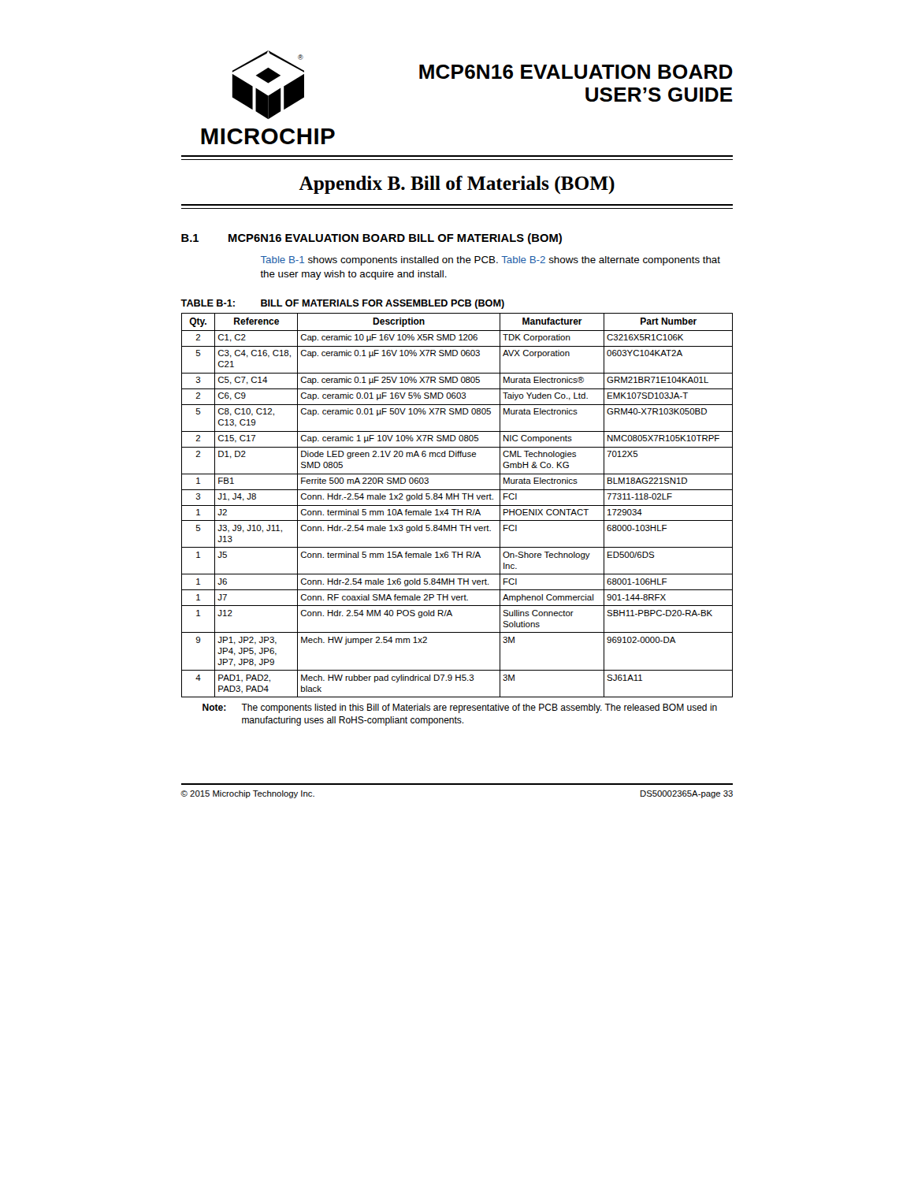®
MICROCHIP
MCP6N16 EVALUATION BOARD
USER’S GUIDE
Appendix B. Bill of Materials (BOM)
B.1
MCP6N16 EVALUATION BOARD BILL OF MATERIALS (BOM)
Table B-1 shows components installed on the PCB. Table B-2 shows the alternate components that the user may wish to acquire and install.
TABLE B-1: BILL OF MATERIALS FOR ASSEMBLED PCB (BOM)
| Qty. | Reference | Description | Manufacturer | Part Number |
| --- | --- | --- | --- | --- |
| 2 | C1, C2 | Cap. ceramic 10 µF 16V 10% X5R SMD 1206 | TDK Corporation | C3216X5R1C106K |
| 5 | C3, C4, C16, C18, C21 | Cap. ceramic 0.1 µF 16V 10% X7R SMD 0603 | AVX Corporation | 0603YC104KAT2A |
| 3 | C5, C7, C14 | Cap. ceramic 0.1 µF 25V 10% X7R SMD 0805 | Murata Electronics® | GRM21BR71E104KA01L |
| 2 | C6, C9 | Cap. ceramic 0.01 µF 16V 5% SMD 0603 | Taiyo Yuden Co., Ltd. | EMK107SD103JA-T |
| 5 | C8, C10, C12, C13, C19 | Cap. ceramic 0.01 µF 50V 10% X7R SMD 0805 | Murata Electronics | GRM40-X7R103K050BD |
| 2 | C15, C17 | Cap. ceramic 1 µF 10V 10% X7R SMD 0805 | NIC Components | NMC0805X7R105K10TRPF |
| 2 | D1, D2 | Diode LED green 2.1V 20 mA 6 mcd Diffuse SMD 0805 | CML Technologies GmbH & Co. KG | 7012X5 |
| 1 | FB1 | Ferrite 500 mA 220R SMD 0603 | Murata Electronics | BLM18AG221SN1D |
| 3 | J1, J4, J8 | Conn. Hdr.-2.54 male 1x2 gold 5.84 MH TH vert. | FCI | 77311-118-02LF |
| 1 | J2 | Conn. terminal 5 mm 10A female 1x4 TH R/A | PHOENIX CONTACT | 1729034 |
| 5 | J3, J9, J10, J11, J13 | Conn. Hdr.-2.54 male 1x3 gold 5.84MH TH vert. | FCI | 68000-103HLF |
| 1 | J5 | Conn. terminal 5 mm 15A female 1x6 TH R/A | On-Shore Technology Inc. | ED500/6DS |
| 1 | J6 | Conn. Hdr-2.54 male 1x6 gold 5.84MH TH vert. | FCI | 68001-106HLF |
| 1 | J7 | Conn. RF coaxial SMA female 2P TH vert. | Amphenol Commercial | 901-144-8RFX |
| 1 | J12 | Conn. Hdr. 2.54 MM 40 POS gold R/A | Sullins Connector Solutions | SBH11-PBPC-D20-RA-BK |
| 9 | JP1, JP2, JP3, JP4, JP5, JP6, JP7, JP8, JP9 | Mech. HW jumper 2.54 mm 1x2 | 3M | 969102-0000-DA |
| 4 | PAD1, PAD2, PAD3, PAD4 | Mech. HW rubber pad cylindrical D7.9 H5.3 black | 3M | SJ61A11 |
Note:
The components listed in this Bill of Materials are representative of the PCB assembly. The released BOM used in manufacturing uses all RoHS-compliant components.
© 2015 Microchip Technology Inc.
DS50002365A-page 33